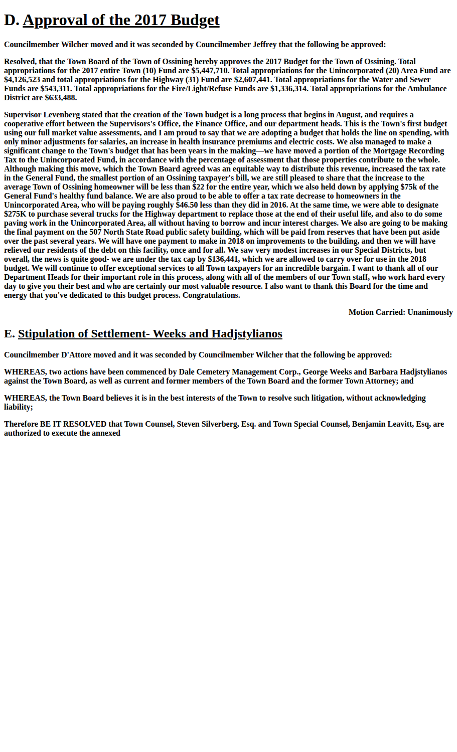D. Approval of the 2017 Budget
Councilmember Wilcher moved and it was seconded by Councilmember Jeffrey that the following be approved:
Resolved, that the Town Board of the Town of Ossining hereby approves the 2017 Budget for the Town of Ossining. Total appropriations for the 2017 entire Town (10) Fund are $5,447,710. Total appropriations for the Unincorporated (20) Area Fund are $4,126,523 and total appropriations for the Highway (31) Fund are $2,607,441. Total appropriations for the Water and Sewer Funds are $543,311. Total appropriations for the Fire/Light/Refuse Funds are $1,336,314. Total appropriations for the Ambulance District are $633,488.
Supervisor Levenberg stated that the creation of the Town budget is a long process that begins in August, and requires a cooperative effort between the Supervisors's Office, the Finance Office, and our department heads. This is the Town's first budget using our full market value assessments, and I am proud to say that we are adopting a budget that holds the line on spending, with only minor adjustments for salaries, an increase in health insurance premiums and electric costs. We also managed to make a significant change to the Town's budget that has been years in the making—we have moved a portion of the Mortgage Recording Tax to the Unincorporated Fund, in accordance with the percentage of assessment that those properties contribute to the whole. Although making this move, which the Town Board agreed was an equitable way to distribute this revenue, increased the tax rate in the General Fund, the smallest portion of an Ossining taxpayer's bill, we are still pleased to share that the increase to the average Town of Ossining homeowner will be less than $22 for the entire year, which we also held down by applying $75k of the General Fund's healthy fund balance. We are also proud to be able to offer a tax rate decrease to homeowners in the Unincorporated Area, who will be paying roughly $46.50 less than they did in 2016. At the same time, we were able to designate $275K to purchase several trucks for the Highway department to replace those at the end of their useful life, and also to do some paving work in the Unincorporated Area, all without having to borrow and incur interest charges. We also are going to be making the final payment on the 507 North State Road public safety building, which will be paid from reserves that have been put aside over the past several years. We will have one payment to make in 2018 on improvements to the building, and then we will have relieved our residents of the debt on this facility, once and for all. We saw very modest increases in our Special Districts, but overall, the news is quite good- we are under the tax cap by $136,441, which we are allowed to carry over for use in the 2018 budget. We will continue to offer exceptional services to all Town taxpayers for an incredible bargain. I want to thank all of our Department Heads for their important role in this process, along with all of the members of our Town staff, who work hard every day to give you their best and who are certainly our most valuable resource. I also want to thank this Board for the time and energy that you've dedicated to this budget process. Congratulations.
Motion Carried: Unanimously
E. Stipulation of Settlement- Weeks and Hadjstylianos
Councilmember D'Attore moved and it was seconded by Councilmember Wilcher that the following be approved:
WHEREAS, two actions have been commenced by Dale Cemetery Management Corp., George Weeks and Barbara Hadjstylianos against the Town Board, as well as current and former members of the Town Board and the former Town Attorney; and
WHEREAS, the Town Board believes it is in the best interests of the Town to resolve such litigation, without acknowledging liability;
Therefore BE IT RESOLVED that Town Counsel, Steven Silverberg, Esq. and Town Special Counsel, Benjamin Leavitt, Esq, are authorized to execute the annexed